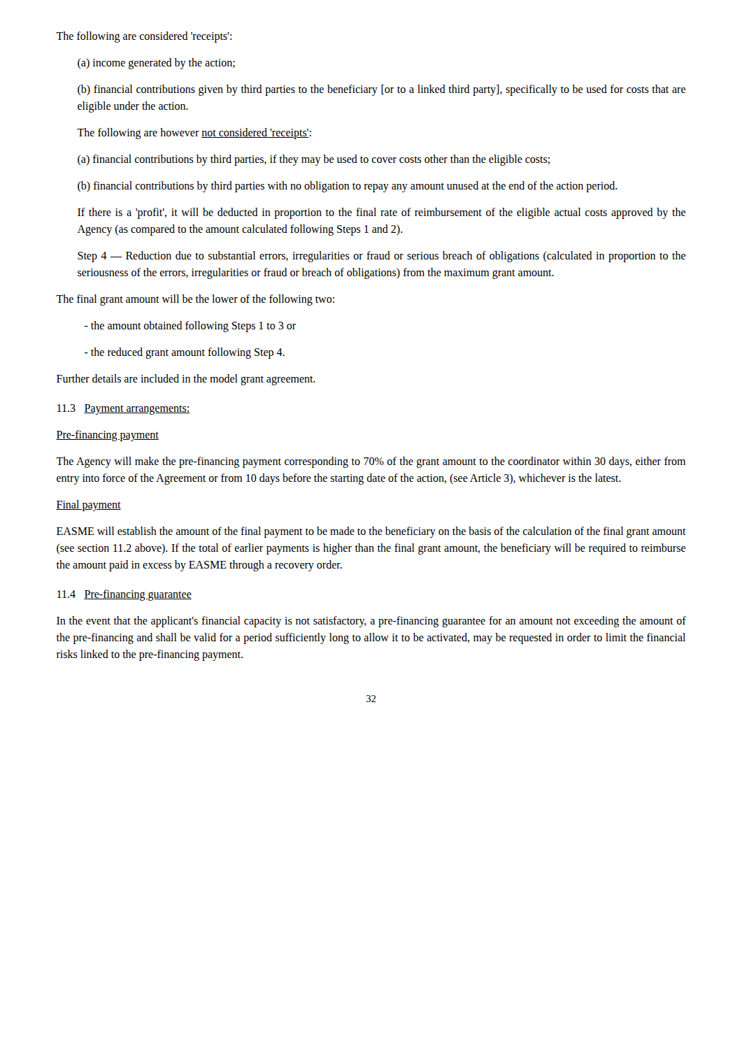The following are considered 'receipts':
(a) income generated by the action;
(b) financial contributions given by third parties to the beneficiary [or to a linked third party], specifically to be used for costs that are eligible under the action.
The following are however not considered 'receipts':
(a) financial contributions by third parties, if they may be used to cover costs other than the eligible costs;
(b) financial contributions by third parties with no obligation to repay any amount unused at the end of the action period.
If there is a 'profit', it will be deducted in proportion to the final rate of reimbursement of the eligible actual costs approved by the Agency (as compared to the amount calculated following Steps 1 and 2).
Step 4 — Reduction due to substantial errors, irregularities or fraud or serious breach of obligations (calculated in proportion to the seriousness of the errors, irregularities or fraud or breach of obligations) from the maximum grant amount.
The final grant amount will be the lower of the following two:
- the amount obtained following Steps 1 to 3 or
- the reduced grant amount following Step 4.
Further details are included in the model grant agreement.
11.3 Payment arrangements:
Pre-financing payment
The Agency will make the pre-financing payment corresponding to 70% of the grant amount to the coordinator within 30 days, either from entry into force of the Agreement or from 10 days before the starting date of the action, (see Article 3), whichever is the latest.
Final payment
EASME will establish the amount of the final payment to be made to the beneficiary on the basis of the calculation of the final grant amount (see section 11.2 above). If the total of earlier payments is higher than the final grant amount, the beneficiary will be required to reimburse the amount paid in excess by EASME through a recovery order.
11.4 Pre-financing guarantee
In the event that the applicant's financial capacity is not satisfactory, a pre-financing guarantee for an amount not exceeding the amount of the pre-financing and shall be valid for a period sufficiently long to allow it to be activated, may be requested in order to limit the financial risks linked to the pre-financing payment.
32